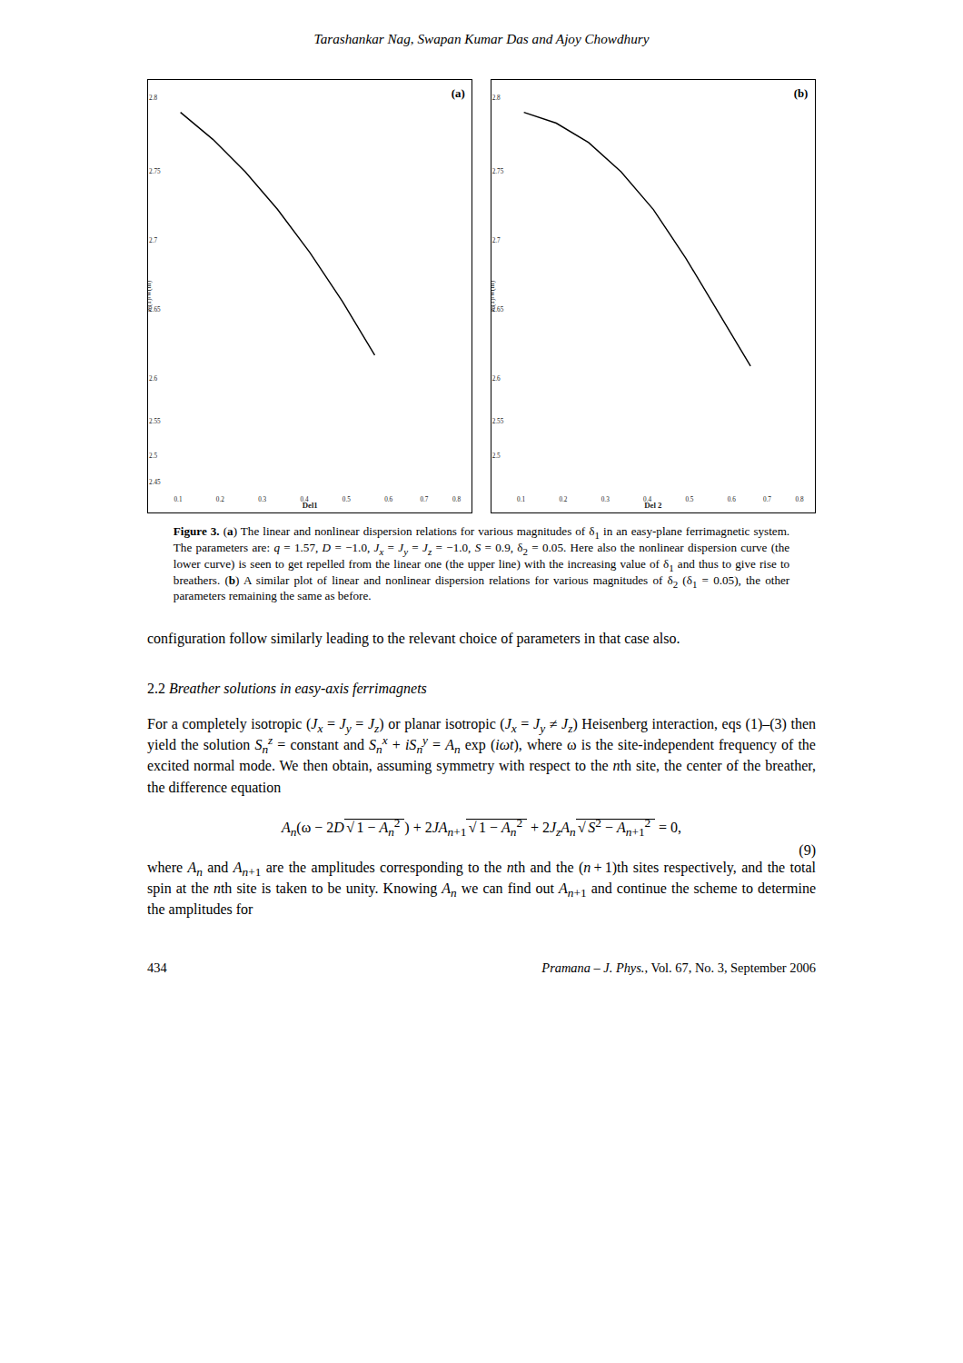Tarashankar Nag, Swapan Kumar Das and Ajoy Chowdhury
(a) w(1)/w(nl) 2.8 2.75 2.7 2.65 2.6 2.55 2.5 2.45 0.1 0.2 0.3 0.4 0.5 0.6 0.7 0.8 Del1
(b) w(1)/w(nl) 2.8 2.75 2.7 2.65 2.6 2.55 2.5 0.1 0.2 0.3 0.4 0.5 0.6 0.7 0.8 Del 2
Figure 3. (a) The linear and nonlinear dispersion relations for various magnitudes of δ1 in an easy-plane ferrimagnetic system. The parameters are: q = 1.57, D = −1.0, Jx = Jy = Jz = −1.0, S = 0.9, δ2 = 0.05. Here also the nonlinear dispersion curve (the lower curve) is seen to get repelled from the linear one (the upper line) with the increasing value of δ1 and thus to give rise to breathers. (b) A similar plot of linear and nonlinear dispersion relations for various magnitudes of δ2 (δ1 = 0.05), the other parameters remaining the same as before.
configuration follow similarly leading to the relevant choice of parameters in that case also.
2.2 Breather solutions in easy-axis ferrimagnets
For a completely isotropic (Jx = Jy = Jz) or planar isotropic (Jx = Jy ≠ Jz) Heisenberg interaction, eqs (1)–(3) then yield the solution Snz = constant and Snx + iSny = An exp (iωt), where ω is the site-independent frequency of the excited normal mode. We then obtain, assuming symmetry with respect to the nth site, the center of the breather, the difference equation
An(ω − 2D√1 − An2) + 2JAn+1√1 − An2 + 2JzAn√S2 − An+12 = 0, (9)
where An and An+1 are the amplitudes corresponding to the nth and the (n + 1)th sites respectively, and the total spin at the nth site is taken to be unity. Knowing An we can find out An+1 and continue the scheme to determine the amplitudes for
434 Pramana – J. Phys., Vol. 67, No. 3, September 2006